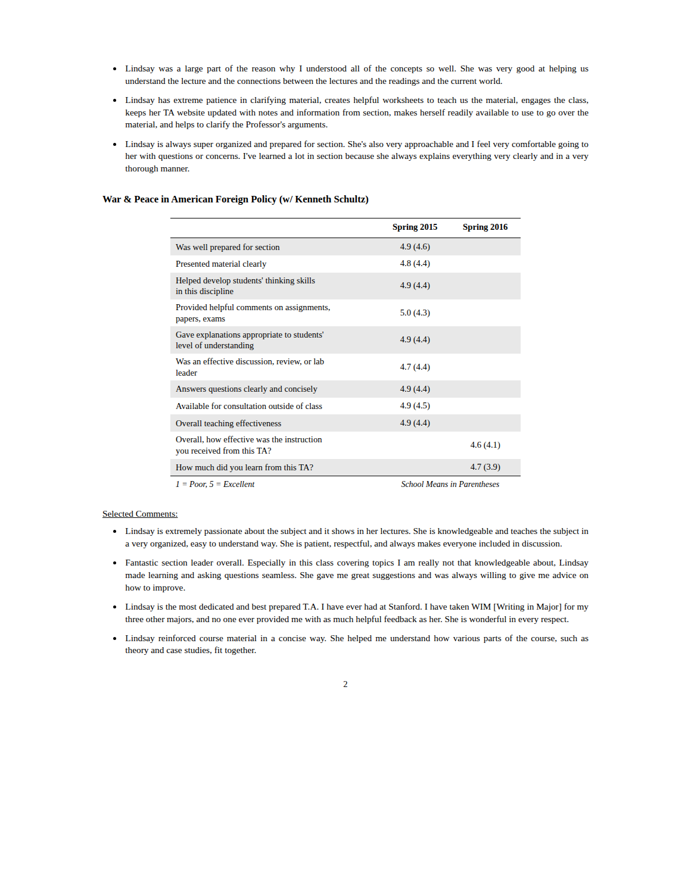Lindsay was a large part of the reason why I understood all of the concepts so well. She was very good at helping us understand the lecture and the connections between the lectures and the readings and the current world.
Lindsay has extreme patience in clarifying material, creates helpful worksheets to teach us the material, engages the class, keeps her TA website updated with notes and information from section, makes herself readily available to use to go over the material, and helps to clarify the Professor's arguments.
Lindsay is always super organized and prepared for section. She's also very approachable and I feel very comfortable going to her with questions or concerns. I've learned a lot in section because she always explains everything very clearly and in a very thorough manner.
War & Peace in American Foreign Policy (w/ Kenneth Schultz)
| | Spring 2015 | Spring 2016 |
| --- | --- | --- |
| Was well prepared for section | 4.9 (4.6) | |
| Presented material clearly | 4.8 (4.4) | |
| Helped develop students' thinking skills in this discipline | 4.9 (4.4) | |
| Provided helpful comments on assignments, papers, exams | 5.0 (4.3) | |
| Gave explanations appropriate to students' level of understanding | 4.9 (4.4) | |
| Was an effective discussion, review, or lab leader | 4.7 (4.4) | |
| Answers questions clearly and concisely | 4.9 (4.4) | |
| Available for consultation outside of class | 4.9 (4.5) | |
| Overall teaching effectiveness | 4.9 (4.4) | |
| Overall, how effective was the instruction you received from this TA? | | 4.6 (4.1) |
| How much did you learn from this TA? | | 4.7 (3.9) |
| 1 = Poor, 5 = Excellent | School Means in Parentheses |
Selected Comments:
Lindsay is extremely passionate about the subject and it shows in her lectures. She is knowledgeable and teaches the subject in a very organized, easy to understand way. She is patient, respectful, and always makes everyone included in discussion.
Fantastic section leader overall. Especially in this class covering topics I am really not that knowledgeable about, Lindsay made learning and asking questions seamless. She gave me great suggestions and was always willing to give me advice on how to improve.
Lindsay is the most dedicated and best prepared T.A. I have ever had at Stanford. I have taken WIM [Writing in Major] for my three other majors, and no one ever provided me with as much helpful feedback as her. She is wonderful in every respect.
Lindsay reinforced course material in a concise way. She helped me understand how various parts of the course, such as theory and case studies, fit together.
2